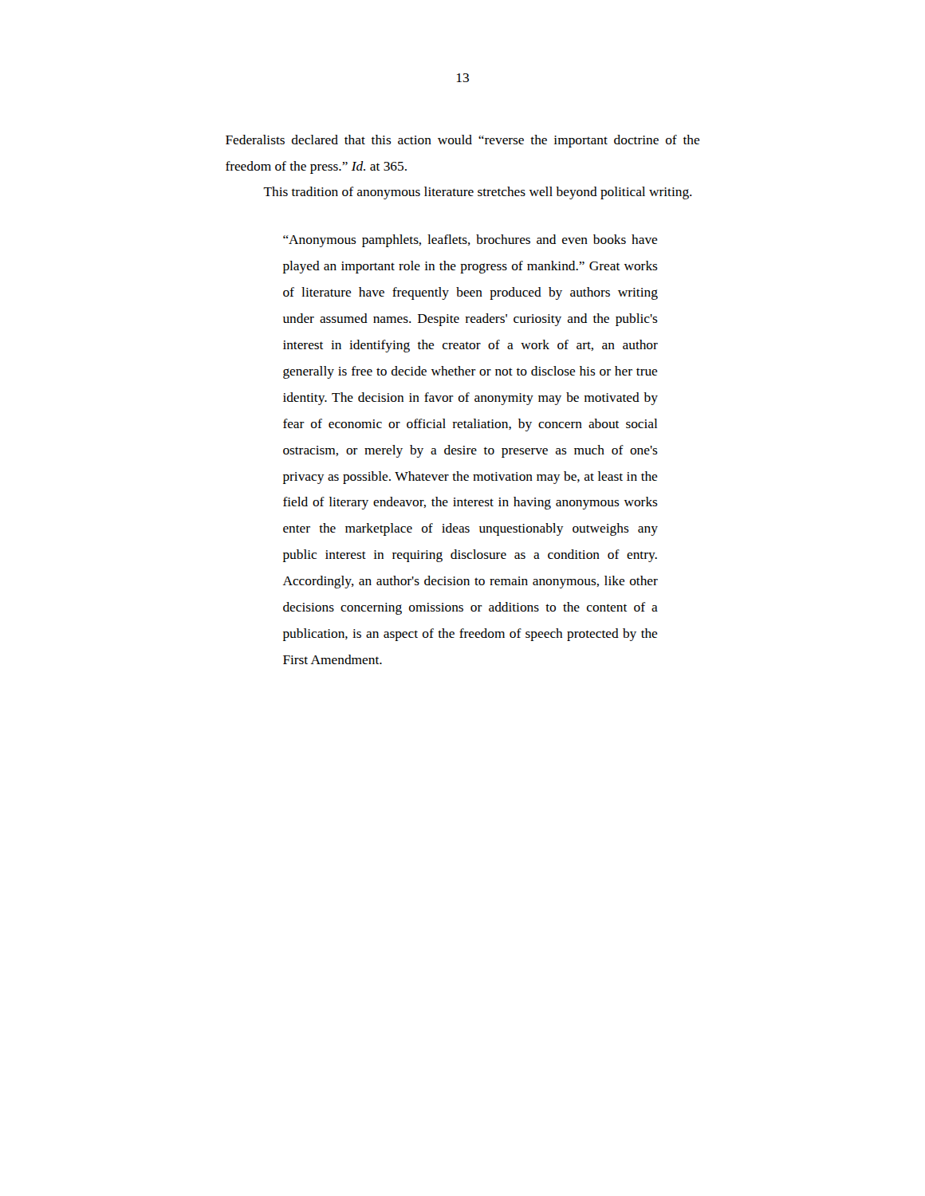13
Federalists declared that this action would “reverse the important doctrine of the freedom of the press.” Id. at 365.
This tradition of anonymous literature stretches well beyond political writing.
“Anonymous pamphlets, leaflets, brochures and even books have played an important role in the progress of mankind.” Great works of literature have frequently been produced by authors writing under assumed names. Despite readers' curiosity and the public's interest in identifying the creator of a work of art, an author generally is free to decide whether or not to disclose his or her true identity. The decision in favor of anonymity may be motivated by fear of economic or official retaliation, by concern about social ostracism, or merely by a desire to preserve as much of one's privacy as possible. Whatever the motivation may be, at least in the field of literary endeavor, the interest in having anonymous works enter the marketplace of ideas unquestionably outweighs any public interest in requiring disclosure as a condition of entry. Accordingly, an author's decision to remain anonymous, like other decisions concerning omissions or additions to the content of a publication, is an aspect of the freedom of speech protected by the First Amendment.